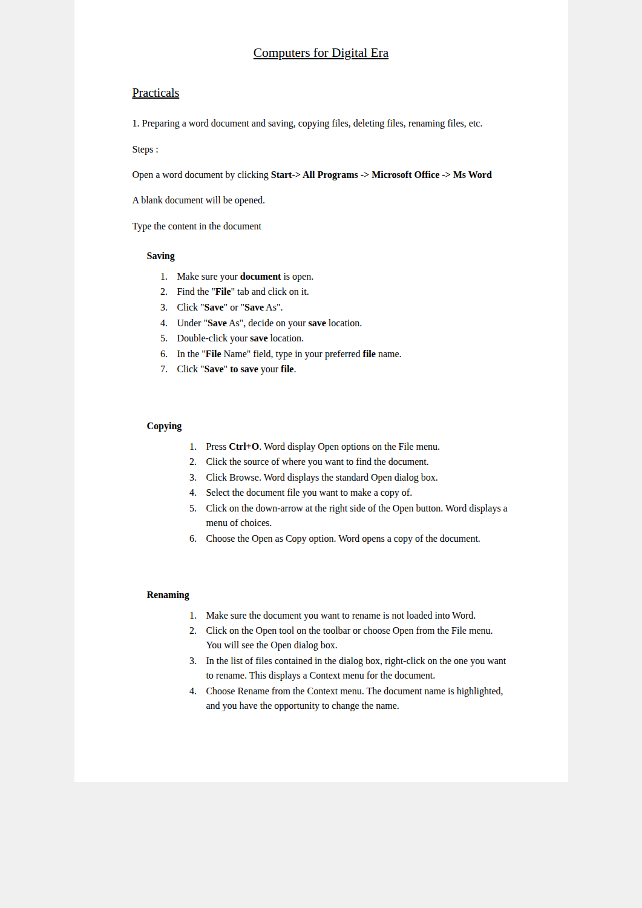Computers for Digital Era
Practicals
1. Preparing a word document and saving, copying files, deleting files, renaming files, etc.
Steps :
Open a word document by clicking Start-> All Programs -> Microsoft Office -> Ms Word
A blank document will be opened.
Type the content in the document
Saving
Make sure your document is open.
Find the "File" tab and click on it.
Click "Save" or "Save As".
Under "Save As", decide on your save location.
Double-click your save location.
In the "File Name" field, type in your preferred file name.
Click "Save" to save your file.
Copying
Press Ctrl+O. Word display Open options on the File menu.
Click the source of where you want to find the document.
Click Browse. Word displays the standard Open dialog box.
Select the document file you want to make a copy of.
Click on the down-arrow at the right side of the Open button. Word displays a menu of choices.
Choose the Open as Copy option. Word opens a copy of the document.
Renaming
Make sure the document you want to rename is not loaded into Word.
Click on the Open tool on the toolbar or choose Open from the File menu. You will see the Open dialog box.
In the list of files contained in the dialog box, right-click on the one you want to rename. This displays a Context menu for the document.
Choose Rename from the Context menu. The document name is highlighted, and you have the opportunity to change the name.